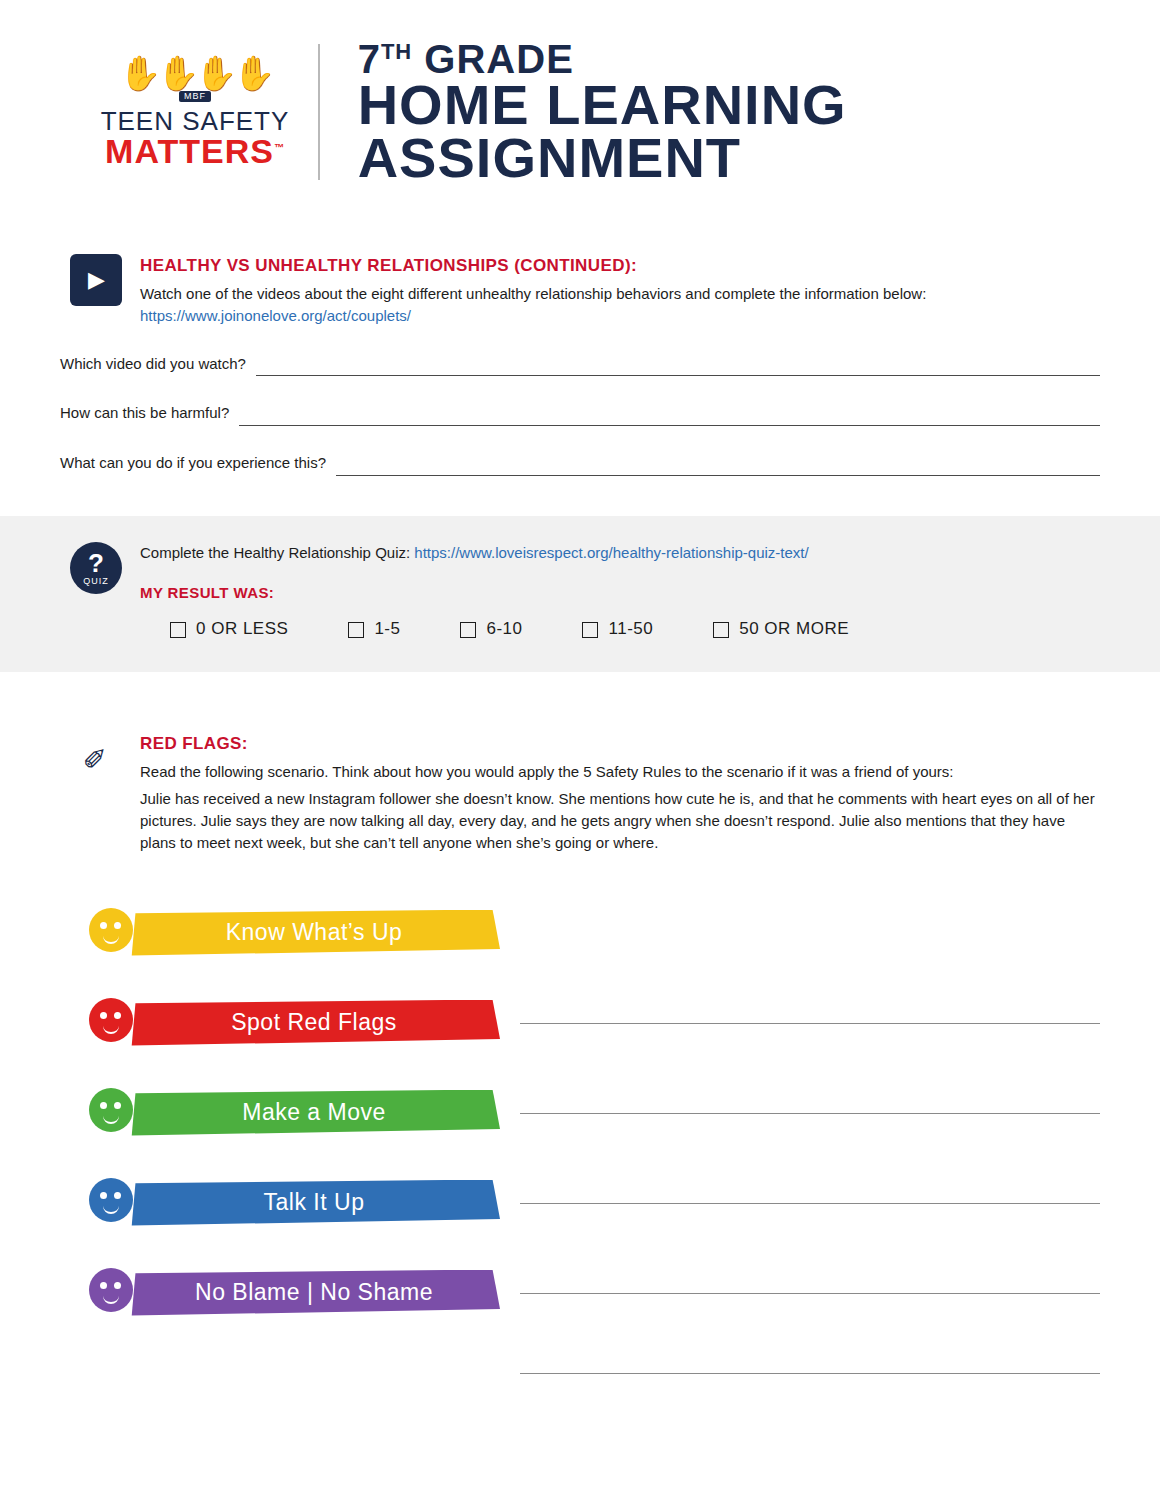✋✋✋✋
MBF
TEEN SAFETY
MATTERS™
7TH GRADE HOME LEARNING ASSIGNMENT
▶
Healthy vs Unhealthy Relationships (continued):
Watch one of the videos about the eight different unhealthy relationship behaviors and complete the information below: https://www.joinonelove.org/act/couplets/
Which video did you watch?
How can this be harmful?
What can you do if you experience this?
? QUIZ
Complete the Healthy Relationship Quiz: https://www.loveisrespect.org/healthy-relationship-quiz-text/
MY RESULT WAS:
0 OR LESS
1-5
6-10
11-50
50 OR MORE
✏
Red Flags:
Read the following scenario. Think about how you would apply the 5 Safety Rules to the scenario if it was a friend of yours:
Julie has received a new Instagram follower she doesn’t know. She mentions how cute he is, and that he comments with heart eyes on all of her pictures. Julie says they are now talking all day, every day, and he gets angry when she doesn’t respond. Julie also mentions that they have plans to meet next week, but she can’t tell anyone when she’s going or where.
Know What’s Up
Spot Red Flags
Make a Move
Talk It Up
No Blame | No Shame